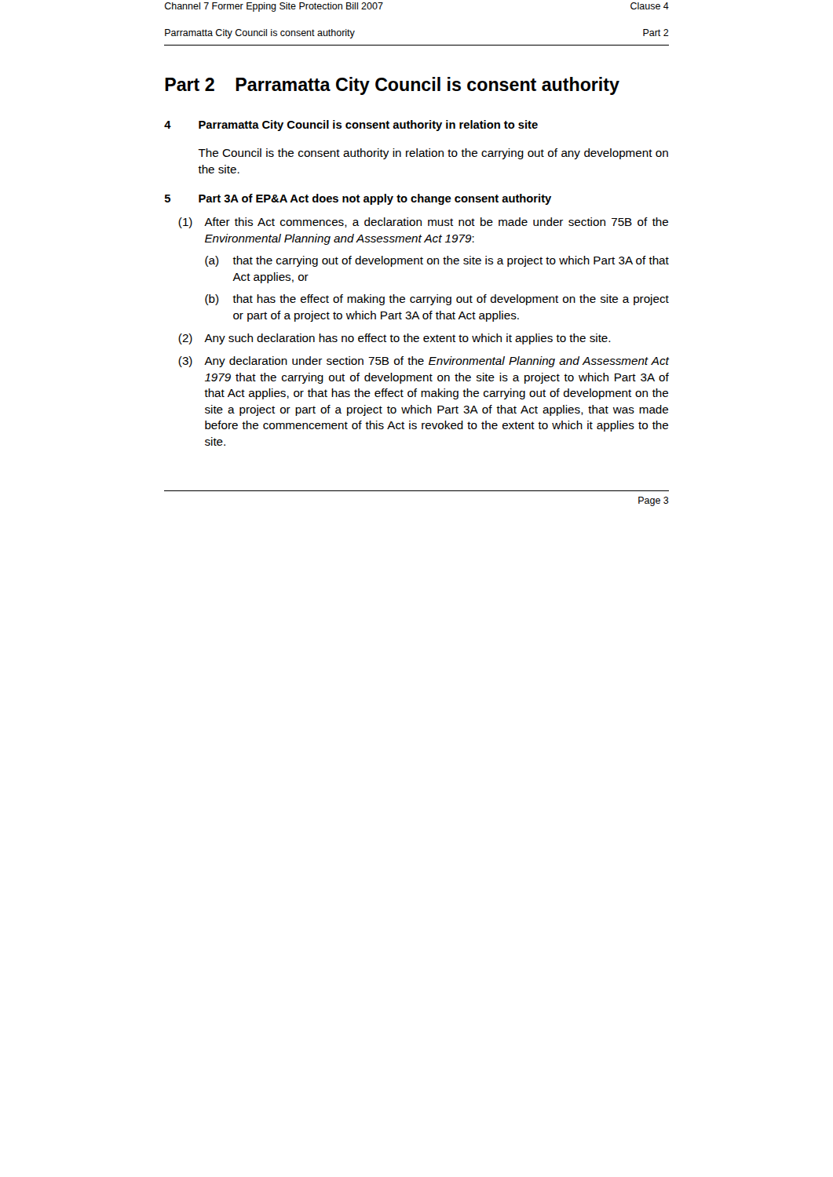Channel 7 Former Epping Site Protection Bill 2007 Parramatta City Council is consent authority
Clause 4 Part 2
Part 2 Parramatta City Council is consent authority
4 Parramatta City Council is consent authority in relation to site
The Council is the consent authority in relation to the carrying out of any development on the site.
5 Part 3A of EP&A Act does not apply to change consent authority
(1)
After this Act commences, a declaration must not be made under section 75B of the Environmental Planning and Assessment Act 1979:
(a) that the carrying out of development on the site is a project to which Part 3A of that Act applies, or
(b) that has the effect of making the carrying out of development on the site a project or part of a project to which Part 3A of that Act applies.
(2)
Any such declaration has no effect to the extent to which it applies to the site.
(3)
Any declaration under section 75B of the Environmental Planning and Assessment Act 1979 that the carrying out of development on the site is a project to which Part 3A of that Act applies, or that has the effect of making the carrying out of development on the site a project or part of a project to which Part 3A of that Act applies, that was made before the commencement of this Act is revoked to the extent to which it applies to the site.
Page 3